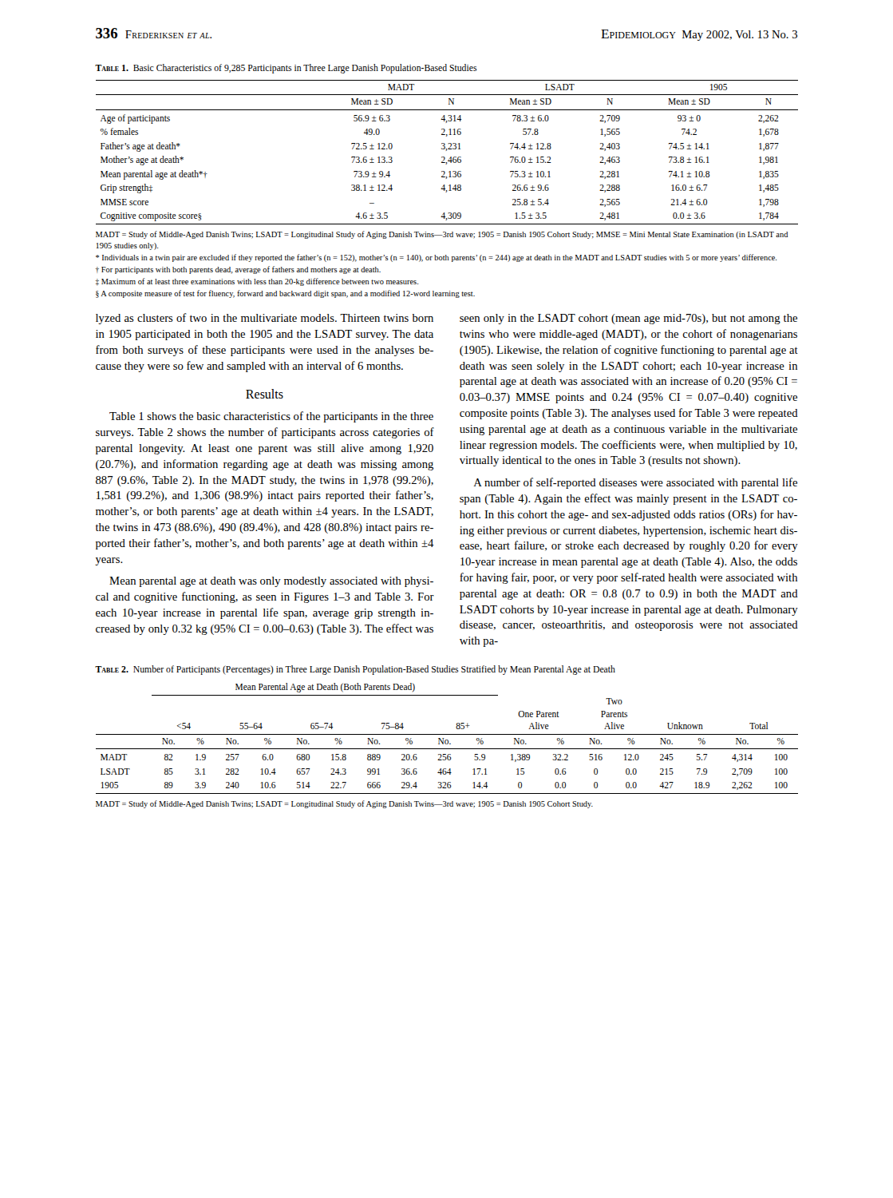336 Frederiksen et al.
Epidemiology May 2002, Vol. 13 No. 3
Table 1. Basic Characteristics of 9,285 Participants in Three Large Danish Population-Based Studies
| | MADT | LSADT | 1905 |
| --- | --- | --- | --- |
| | Mean ± SD | N | Mean ± SD | N | Mean ± SD | N |
| Age of participants | 56.9 ± 6.3 | 4,314 | 78.3 ± 6.0 | 2,709 | 93 ± 0 | 2,262 |
| % females | 49.0 | 2,116 | 57.8 | 1,565 | 74.2 | 1,678 |
| Father’s age at death* | 72.5 ± 12.0 | 3,231 | 74.4 ± 12.8 | 2,403 | 74.5 ± 14.1 | 1,877 |
| Mother’s age at death* | 73.6 ± 13.3 | 2,466 | 76.0 ± 15.2 | 2,463 | 73.8 ± 16.1 | 1,981 |
| Mean parental age at death* † | 73.9 ± 9.4 | 2,136 | 75.3 ± 10.1 | 2,281 | 74.1 ± 10.8 | 1,835 |
| Grip strength ‡ | 38.1 ± 12.4 | 4,148 | 26.6 ± 9.6 | 2,288 | 16.0 ± 6.7 | 1,485 |
| MMSE score | – | | 25.8 ± 5.4 | 2,565 | 21.4 ± 6.0 | 1,798 |
| Cognitive composite score § | 4.6 ± 3.5 | 4,309 | 1.5 ± 3.5 | 2,481 | 0.0 ± 3.6 | 1,784 |
MADT = Study of Middle-Aged Danish Twins; LSADT = Longitudinal Study of Aging Danish Twins—3rd wave; 1905 = Danish 1905 Cohort Study; MMSE = Mini Mental State Examination (in LSADT and 1905 studies only).
* Individuals in a twin pair are excluded if they reported the father’s (n = 152), mother’s (n = 140), or both parents’ (n = 244) age at death in the MADT and LSADT studies with 5 or more years’ difference.
† For participants with both parents dead, average of fathers and mothers age at death.
‡ Maximum of at least three examinations with less than 20-kg difference between two measures.
§ A composite measure of test for fluency, forward and backward digit span, and a modified 12-word learning test.
lyzed as clusters of two in the multivariate models. Thirteen twins born in 1905 participated in both the 1905 and the LSADT survey. The data from both surveys of these participants were used in the analyses because they were so few and sampled with an interval of 6 months.
Results
Table 1 shows the basic characteristics of the participants in the three surveys. Table 2 shows the number of participants across categories of parental longevity. At least one parent was still alive among 1,920 (20.7%), and information regarding age at death was missing among 887 (9.6%, Table 2). In the MADT study, the twins in 1,978 (99.2%), 1,581 (99.2%), and 1,306 (98.9%) intact pairs reported their father’s, mother’s, or both parents’ age at death within ±4 years. In the LSADT, the twins in 473 (88.6%), 490 (89.4%), and 428 (80.8%) intact pairs reported their father’s, mother’s, and both parents’ age at death within ±4 years.
Mean parental age at death was only modestly associated with physical and cognitive functioning, as seen in Figures 1–3 and Table 3. For each 10-year increase in parental life span, average grip strength increased by only 0.32 kg (95% CI = 0.00–0.63) (Table 3). The effect was seen only in the LSADT cohort (mean age mid-70s), but not among the twins who were middle-aged (MADT), or the cohort of nonagenarians (1905). Likewise, the relation of cognitive functioning to parental age at death was seen solely in the LSADT cohort; each 10-year increase in parental age at death was associated with an increase of 0.20 (95% CI = 0.03–0.37) MMSE points and 0.24 (95% CI = 0.07–0.40) cognitive composite points (Table 3). The analyses used for Table 3 were repeated using parental age at death as a continuous variable in the multivariate linear regression models. The coefficients were, when multiplied by 10, virtually identical to the ones in Table 3 (results not shown).
A number of self-reported diseases were associated with parental life span (Table 4). Again the effect was mainly present in the LSADT cohort. In this cohort the age- and sex-adjusted odds ratios (ORs) for having either previous or current diabetes, hypertension, ischemic heart disease, heart failure, or stroke each decreased by roughly 0.20 for every 10-year increase in mean parental age at death (Table 4). Also, the odds for having fair, poor, or very poor self-rated health were associated with parental age at death: OR = 0.8 (0.7 to 0.9) in both the MADT and LSADT cohorts by 10-year increase in parental age at death. Pulmonary disease, cancer, osteoarthritis, and osteoporosis were not associated with pa-
Table 2. Number of Participants (Percentages) in Three Large Danish Population-Based Studies Stratified by Mean Parental Age at Death
| | Mean Parental Age at Death (Both Parents Dead) | | | | |
| --- | --- | --- | --- | --- | --- |
| | <54 | 55–64 | 65–74 | 75–84 | 85+ | One Parent Alive | Two Parents Alive | Unknown | Total |
| | No. | % | No. | % | No. | % | No. | % | No. | % | No. | % | No. | % | No. | % | No. | % |
| MADT | 82 | 1.9 | 257 | 6.0 | 680 | 15.8 | 889 | 20.6 | 256 | 5.9 | 1,389 | 32.2 | 516 | 12.0 | 245 | 5.7 | 4,314 | 100 |
| LSADT | 85 | 3.1 | 282 | 10.4 | 657 | 24.3 | 991 | 36.6 | 464 | 17.1 | 15 | 0.6 | 0 | 0.0 | 215 | 7.9 | 2,709 | 100 |
| 1905 | 89 | 3.9 | 240 | 10.6 | 514 | 22.7 | 666 | 29.4 | 326 | 14.4 | 0 | 0.0 | 0 | 0.0 | 427 | 18.9 | 2,262 | 100 |
MADT = Study of Middle-Aged Danish Twins; LSADT = Longitudinal Study of Aging Danish Twins—3rd wave; 1905 = Danish 1905 Cohort Study.